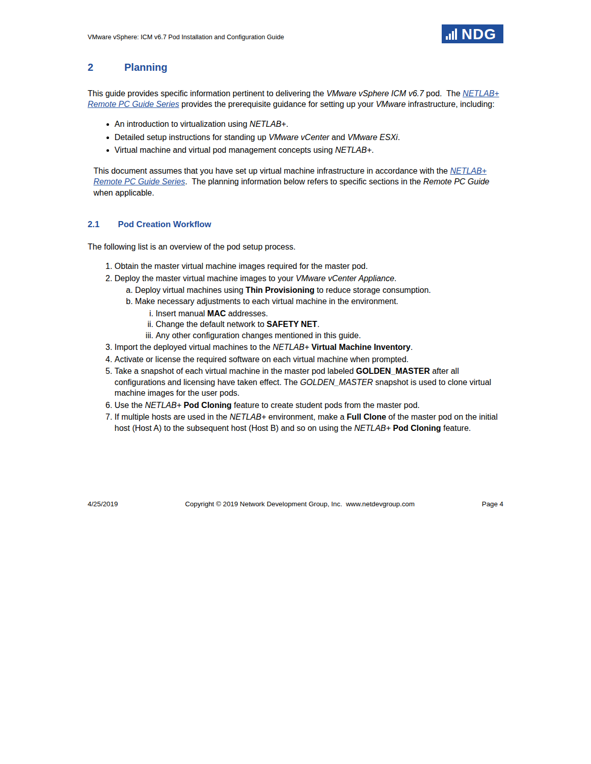VMware vSphere: ICM v6.7 Pod Installation and Configuration Guide
NDG
2 Planning
This guide provides specific information pertinent to delivering the VMware vSphere ICM v6.7 pod. The NETLAB+ Remote PC Guide Series provides the prerequisite guidance for setting up your VMware infrastructure, including:
An introduction to virtualization using NETLAB+.
Detailed setup instructions for standing up VMware vCenter and VMware ESXi.
Virtual machine and virtual pod management concepts using NETLAB+.
This document assumes that you have set up virtual machine infrastructure in accordance with the NETLAB+ Remote PC Guide Series. The planning information below refers to specific sections in the Remote PC Guide when applicable.
2.1 Pod Creation Workflow
The following list is an overview of the pod setup process.
Obtain the master virtual machine images required for the master pod.
Deploy the master virtual machine images to your VMware vCenter Appliance.
Deploy virtual machines using Thin Provisioning to reduce storage consumption.
Make necessary adjustments to each virtual machine in the environment.
Insert manual MAC addresses.
Change the default network to SAFETY NET.
Any other configuration changes mentioned in this guide.
Import the deployed virtual machines to the NETLAB+ Virtual Machine Inventory.
Activate or license the required software on each virtual machine when prompted.
Take a snapshot of each virtual machine in the master pod labeled GOLDEN_MASTER after all configurations and licensing have taken effect. The GOLDEN_MASTER snapshot is used to clone virtual machine images for the user pods.
Use the NETLAB+ Pod Cloning feature to create student pods from the master pod.
If multiple hosts are used in the NETLAB+ environment, make a Full Clone of the master pod on the initial host (Host A) to the subsequent host (Host B) and so on using the NETLAB+ Pod Cloning feature.
4/25/2019
Copyright © 2019 Network Development Group, Inc. www.netdevgroup.com
Page 4